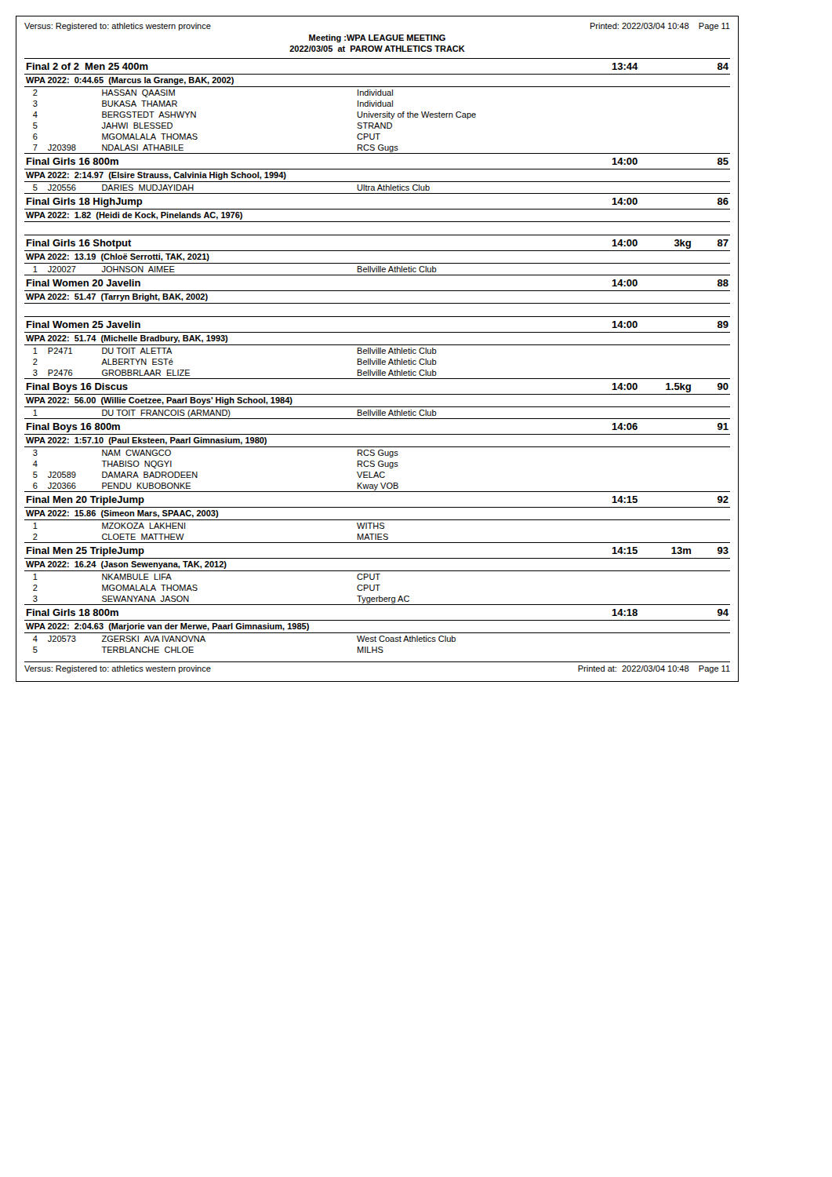Versus: Registered to: athletics western province Printed: 2022/03/04 10:48 Page 11
Meeting :WPA LEAGUE MEETING
2022/03/05 at PAROW ATHLETICS TRACK
| Final 2 of 2 Men 25 400m | 13:44 | | 84 |
| WPA 2022: 0:44.65 (Marcus la Grange, BAK, 2002) |
| 2 | | HASSAN QAASIM | Individual | | | |
| 3 | | BUKASA THAMAR | Individual | | | |
| 4 | | BERGSTEDT ASHWYN | University of the Western Cape | | | |
| 5 | | JAHWI BLESSED | STRAND | | | |
| 6 | | MGOMALALA THOMAS | CPUT | | | |
| 7 | J20398 | NDALASI ATHABILE | RCS Gugs | | | |
| Final Girls 16 800m | 14:00 | | 85 |
| WPA 2022: 2:14.97 (Elsire Strauss, Calvinia High School, 1994) |
| 5 | J20556 | DARIES MUDJAYIDAH | Ultra Athletics Club | | | |
| Final Girls 18 HighJump | 14:00 | | 86 |
| WPA 2022: 1.82 (Heidi de Kock, Pinelands AC, 1976) |
| Final Girls 16 Shotput | 14:00 | 3kg | 87 |
| WPA 2022: 13.19 (Chloë Serrotti, TAK, 2021) |
| 1 | J20027 | JOHNSON AIMEE | Bellville Athletic Club | | | |
| Final Women 20 Javelin | 14:00 | | 88 |
| WPA 2022: 51.47 (Tarryn Bright, BAK, 2002) |
| Final Women 25 Javelin | 14:00 | | 89 |
| WPA 2022: 51.74 (Michelle Bradbury, BAK, 1993) |
| 1 | P2471 | DU TOIT ALETTA | Bellville Athletic Club | | | |
| 2 | | ALBERTYN ESTé | Bellville Athletic Club | | | |
| 3 | P2476 | GROBBRLAAR ELIZE | Bellville Athletic Club | | | |
| Final Boys 16 Discus | 14:00 | 1.5kg | 90 |
| WPA 2022: 56.00 (Willie Coetzee, Paarl Boys' High School, 1984) |
| 1 | | DU TOIT FRANCOIS (ARMAND) | Bellville Athletic Club | | | |
| Final Boys 16 800m | 14:06 | | 91 |
| WPA 2022: 1:57.10 (Paul Eksteen, Paarl Gimnasium, 1980) |
| 3 | | NAM CWANGCO | RCS Gugs | | | |
| 4 | | THABISO NQGYI | RCS Gugs | | | |
| 5 | J20589 | DAMARA BADRODEEN | VELAC | | | |
| 6 | J20366 | PENDU KUBOBONKE | Kway VOB | | | |
| Final Men 20 TripleJump | 14:15 | | 92 |
| WPA 2022: 15.86 (Simeon Mars, SPAAC, 2003) |
| 1 | | MZOKOZA LAKHENI | WITHS | | | |
| 2 | | CLOETE MATTHEW | MATIES | | | |
| Final Men 25 TripleJump | 14:15 | 13m | 93 |
| WPA 2022: 16.24 (Jason Sewenyana, TAK, 2012) |
| 1 | | NKAMBULE LIFA | CPUT | | | |
| 2 | | MGOMALALA THOMAS | CPUT | | | |
| 3 | | SEWANYANA JASON | Tygerberg AC | | | |
| Final Girls 18 800m | 14:18 | | 94 |
| WPA 2022: 2:04.63 (Marjorie van der Merwe, Paarl Gimnasium, 1985) |
| 4 | J20573 | ZGERSKI AVA IVANOVNA | West Coast Athletics Club | | | |
| 5 | | TERBLANCHE CHLOE | MILHS | | | |
Versus: Registered to: athletics western province Printed at: 2022/03/04 10:48 Page 11